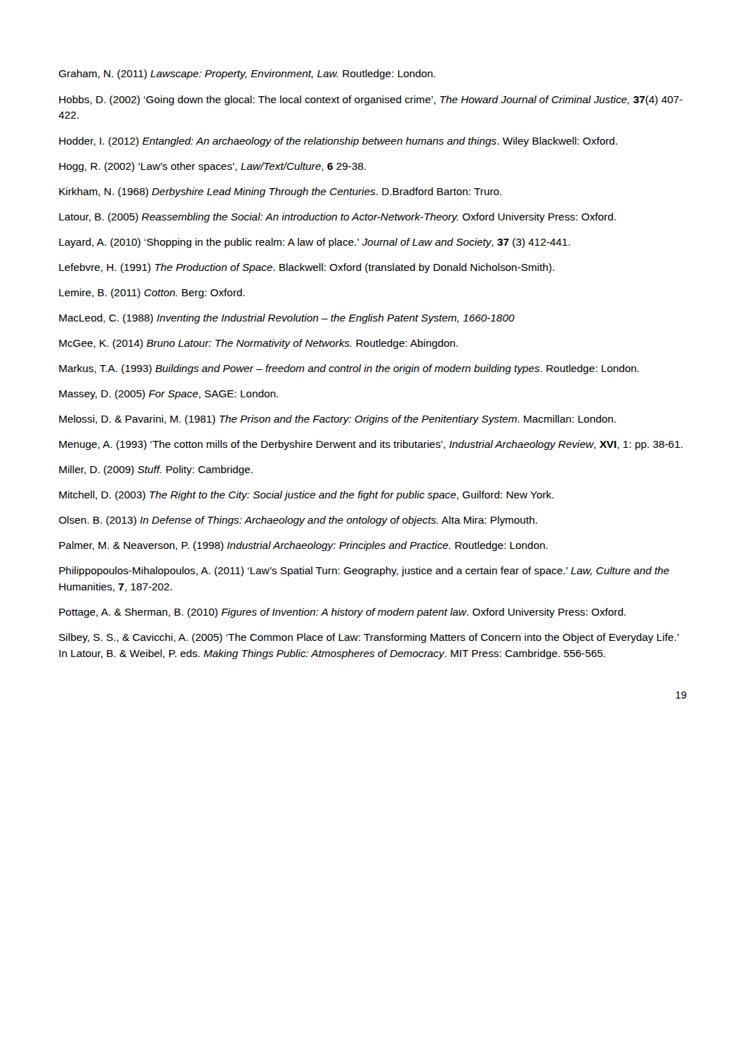Graham, N. (2011) Lawscape: Property, Environment, Law. Routledge: London.
Hobbs, D. (2002) ‘Going down the glocal: The local context of organised crime’, The Howard Journal of Criminal Justice, 37(4) 407-422.
Hodder, I. (2012) Entangled: An archaeology of the relationship between humans and things. Wiley Blackwell: Oxford.
Hogg, R. (2002) ‘Law’s other spaces’, Law/Text/Culture, 6 29-38.
Kirkham, N. (1968) Derbyshire Lead Mining Through the Centuries. D.Bradford Barton: Truro.
Latour, B. (2005) Reassembling the Social: An introduction to Actor-Network-Theory. Oxford University Press: Oxford.
Layard, A. (2010) ‘Shopping in the public realm: A law of place.’ Journal of Law and Society, 37 (3) 412-441.
Lefebvre, H. (1991) The Production of Space. Blackwell: Oxford (translated by Donald Nicholson-Smith).
Lemire, B. (2011) Cotton. Berg: Oxford.
MacLeod, C. (1988) Inventing the Industrial Revolution – the English Patent System, 1660-1800
McGee, K. (2014) Bruno Latour: The Normativity of Networks. Routledge: Abingdon.
Markus, T.A. (1993) Buildings and Power – freedom and control in the origin of modern building types. Routledge: London.
Massey, D. (2005) For Space, SAGE: London.
Melossi, D. & Pavarini, M. (1981) The Prison and the Factory: Origins of the Penitentiary System. Macmillan: London.
Menuge, A. (1993) ‘The cotton mills of the Derbyshire Derwent and its tributaries’, Industrial Archaeology Review, XVI, 1: pp. 38-61.
Miller, D. (2009) Stuff. Polity: Cambridge.
Mitchell, D. (2003) The Right to the City: Social justice and the fight for public space, Guilford: New York.
Olsen. B. (2013) In Defense of Things: Archaeology and the ontology of objects. Alta Mira: Plymouth.
Palmer, M. & Neaverson, P. (1998) Industrial Archaeology: Principles and Practice. Routledge: London.
Philippopoulos-Mihalopoulos, A. (2011) ‘Law’s Spatial Turn: Geography, justice and a certain fear of space.’ Law, Culture and the Humanities, 7, 187-202.
Pottage, A. & Sherman, B. (2010) Figures of Invention: A history of modern patent law. Oxford University Press: Oxford.
Silbey, S. S., & Cavicchi, A. (2005) ‘The Common Place of Law: Transforming Matters of Concern into the Object of Everyday Life.’ In Latour, B. & Weibel, P. eds. Making Things Public: Atmospheres of Democracy. MIT Press: Cambridge. 556-565.
19